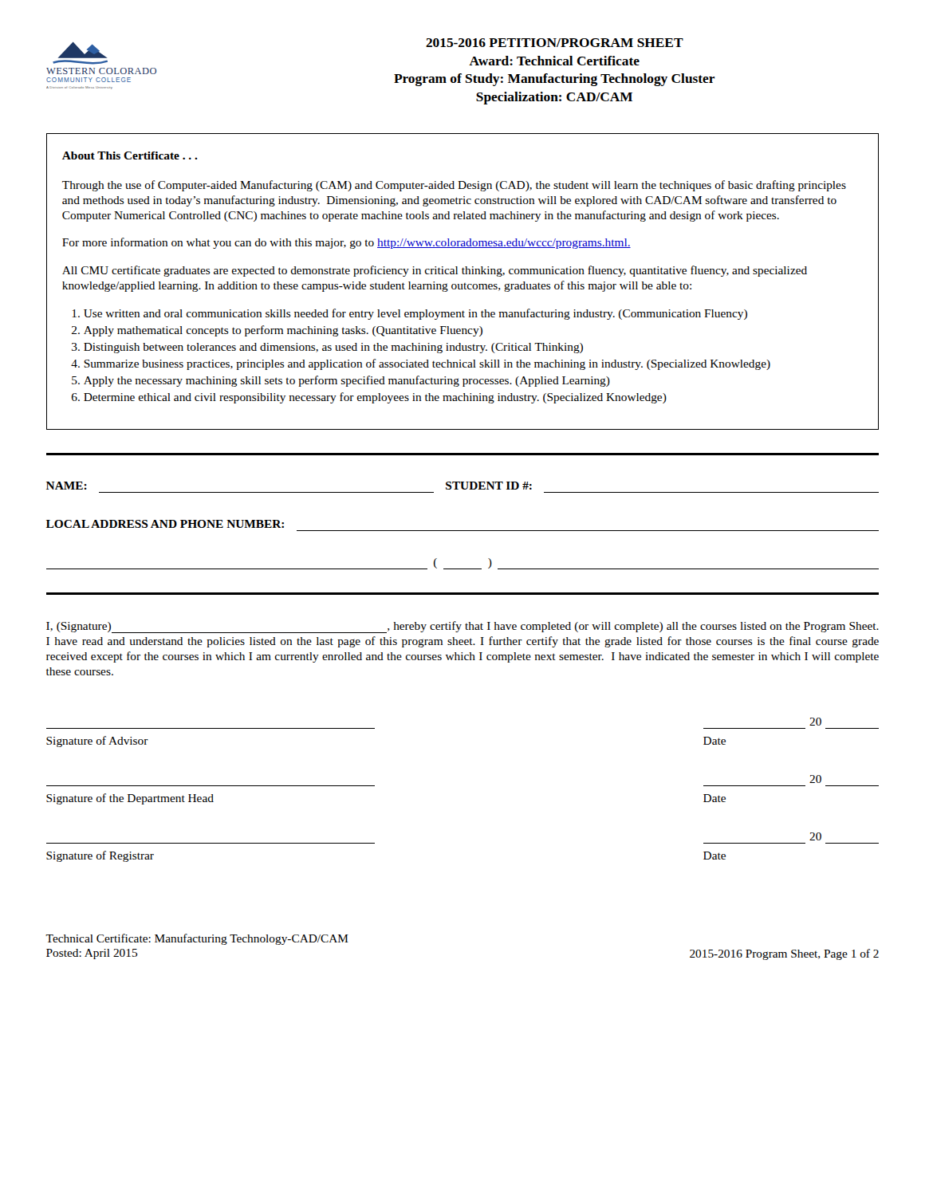WESTERN COLORADO COMMUNITY COLLEGE A Division of Colorado Mesa University
2015-2016 PETITION/PROGRAM SHEET
Award: Technical Certificate
Program of Study: Manufacturing Technology Cluster
Specialization: CAD/CAM
About This Certificate . . .
Through the use of Computer-aided Manufacturing (CAM) and Computer-aided Design (CAD), the student will learn the techniques of basic drafting principles and methods used in today’s manufacturing industry. Dimensioning, and geometric construction will be explored with CAD/CAM software and transferred to Computer Numerical Controlled (CNC) machines to operate machine tools and related machinery in the manufacturing and design of work pieces.
For more information on what you can do with this major, go to http://www.coloradomesa.edu/wccc/programs.html.
All CMU certificate graduates are expected to demonstrate proficiency in critical thinking, communication fluency, quantitative fluency, and specialized knowledge/applied learning. In addition to these campus-wide student learning outcomes, graduates of this major will be able to:
Use written and oral communication skills needed for entry level employment in the manufacturing industry. (Communication Fluency)
Apply mathematical concepts to perform machining tasks. (Quantitative Fluency)
Distinguish between tolerances and dimensions, as used in the machining industry. (Critical Thinking)
Summarize business practices, principles and application of associated technical skill in the machining in industry. (Specialized Knowledge)
Apply the necessary machining skill sets to perform specified manufacturing processes. (Applied Learning)
Determine ethical and civil responsibility necessary for employees in the machining industry. (Specialized Knowledge)
NAME: STUDENT ID #:
LOCAL ADDRESS AND PHONE NUMBER:
( )
I, (Signature) , hereby certify that I have completed (or will complete) all the courses listed on the Program Sheet. I have read and understand the policies listed on the last page of this program sheet. I further certify that the grade listed for those courses is the final course grade received except for the courses in which I am currently enrolled and the courses which I complete next semester. I have indicated the semester in which I will complete these courses.
20
Signature of Advisor Date
20
Signature of the Department Head Date
20
Signature of Registrar Date
Technical Certificate: Manufacturing Technology-CAD/CAM
Posted: April 2015
2015-2016 Program Sheet, Page 1 of 2